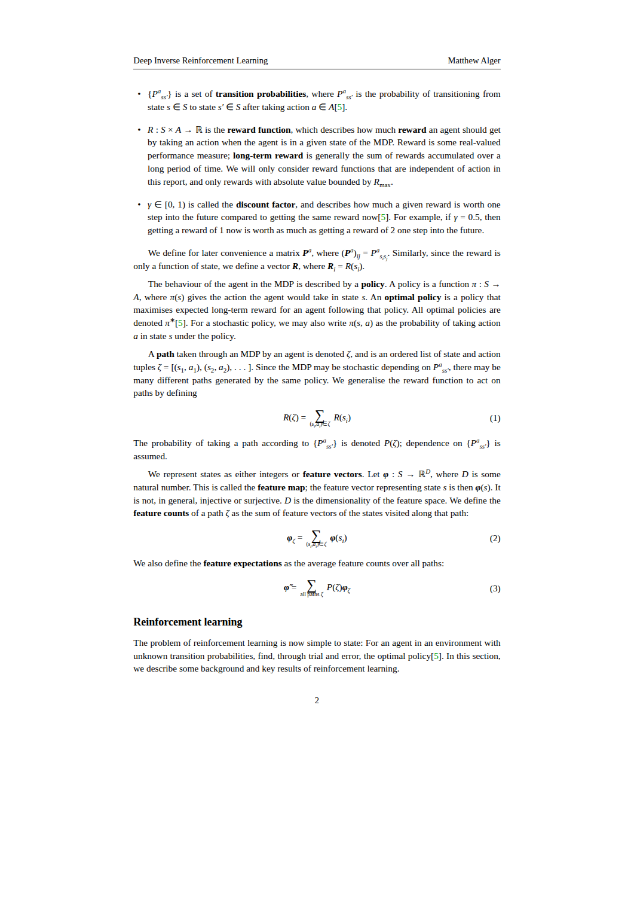Deep Inverse Reinforcement Learning
Matthew Alger
{Pass′} is a set of transition probabilities, where Pass′ is the probability of transitioning from state s ∈ S to state s′ ∈ S after taking action a ∈ A[5].
R : S × A → ℝ is the reward function, which describes how much reward an agent should get by taking an action when the agent is in a given state of the MDP. Reward is some real-valued performance measure; long-term reward is generally the sum of rewards accumulated over a long period of time. We will only consider reward functions that are independent of action in this report, and only rewards with absolute value bounded by Rmax.
γ ∈ [0, 1) is called the discount factor, and describes how much a given reward is worth one step into the future compared to getting the same reward now[5]. For example, if γ = 0.5, then getting a reward of 1 now is worth as much as getting a reward of 2 one step into the future.
We define for later convenience a matrix Pa, where (Pa)ij = Pasisj. Similarly, since the reward is only a function of state, we define a vector R, where Ri = R(si).
The behaviour of the agent in the MDP is described by a policy. A policy is a function π : S → A, where π(s) gives the action the agent would take in state s. An optimal policy is a policy that maximises expected long-term reward for an agent following that policy. All optimal policies are denoted π∗[5]. For a stochastic policy, we may also write π(s, a) as the probability of taking action a in state s under the policy.
A path taken through an MDP by an agent is denoted ζ, and is an ordered list of state and action tuples ζ = [(s1, a1), (s2, a2), . . . ]. Since the MDP may be stochastic depending on Pass′, there may be many different paths generated by the same policy. We generalise the reward function to act on paths by defining
R(ζ) = ∑(si,ai)∈ζ R(si)
(1)
The probability of taking a path according to {Pass′} is denoted P(ζ); dependence on {Pass′} is assumed.
We represent states as either integers or feature vectors. Let φ : S → ℝD, where D is some natural number. This is called the feature map; the feature vector representing state s is then φ(s). It is not, in general, injective or surjective. D is the dimensionality of the feature space. We define the feature counts of a path ζ as the sum of feature vectors of the states visited along that path:
φζ = ∑(si,ai)∈ζ φ(si)
(2)
We also define the feature expectations as the average feature counts over all paths:
φ̃ = ∑all paths ζ P(ζ)φζ
(3)
Reinforcement learning
The problem of reinforcement learning is now simple to state: For an agent in an environment with unknown transition probabilities, find, through trial and error, the optimal policy[5]. In this section, we describe some background and key results of reinforcement learning.
2